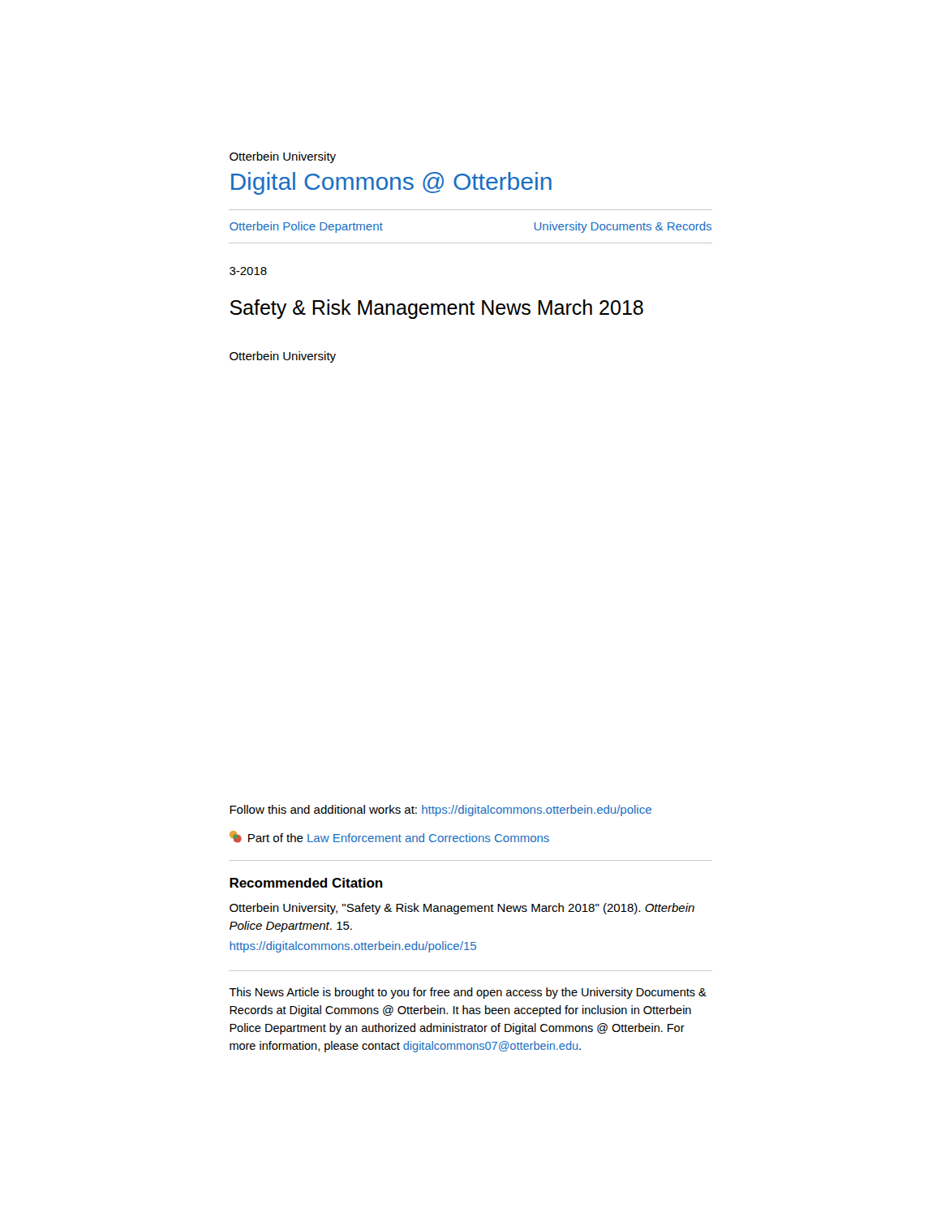Otterbein University
Digital Commons @ Otterbein
Otterbein Police Department University Documents & Records
3-2018
Safety & Risk Management News March 2018
Otterbein University
Follow this and additional works at: https://digitalcommons.otterbein.edu/police
Part of the Law Enforcement and Corrections Commons
Recommended Citation
Otterbein University, "Safety & Risk Management News March 2018" (2018). Otterbein Police Department. 15.
https://digitalcommons.otterbein.edu/police/15
This News Article is brought to you for free and open access by the University Documents & Records at Digital Commons @ Otterbein. It has been accepted for inclusion in Otterbein Police Department by an authorized administrator of Digital Commons @ Otterbein. For more information, please contact digitalcommons07@otterbein.edu.